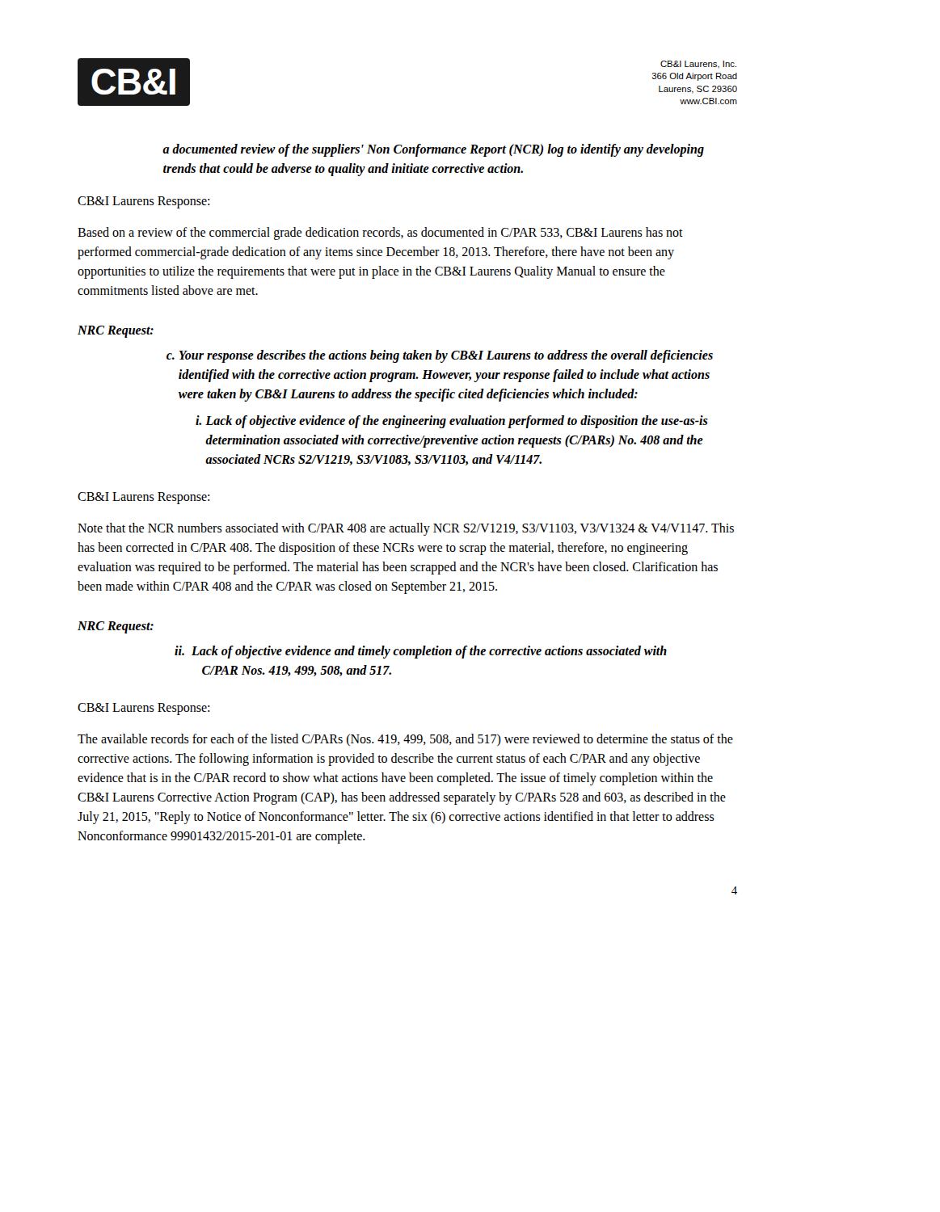CB&I
CB&I Laurens, Inc.
366 Old Airport Road
Laurens, SC 29360
www.CBI.com
a documented review of the suppliers' Non Conformance Report (NCR) log to identify any developing trends that could be adverse to quality and initiate corrective action.
CB&I Laurens Response:
Based on a review of the commercial grade dedication records, as documented in C/PAR 533, CB&I Laurens has not performed commercial-grade dedication of any items since December 18, 2013. Therefore, there have not been any opportunities to utilize the requirements that were put in place in the CB&I Laurens Quality Manual to ensure the commitments listed above are met.
NRC Request:
Your response describes the actions being taken by CB&I Laurens to address the overall deficiencies identified with the corrective action program. However, your response failed to include what actions were taken by CB&I Laurens to address the specific cited deficiencies which included:
Lack of objective evidence of the engineering evaluation performed to disposition the use-as-is determination associated with corrective/preventive action requests (C/PARs) No. 408 and the associated NCRs S2/V1219, S3/V1083, S3/V1103, and V4/1147.
CB&I Laurens Response:
Note that the NCR numbers associated with C/PAR 408 are actually NCR S2/V1219, S3/V1103, V3/V1324 & V4/V1147. This has been corrected in C/PAR 408. The disposition of these NCRs were to scrap the material, therefore, no engineering evaluation was required to be performed. The material has been scrapped and the NCR's have been closed. Clarification has been made within C/PAR 408 and the C/PAR was closed on September 21, 2015.
NRC Request:
ii. Lack of objective evidence and timely completion of the corrective actions associated with C/PAR Nos. 419, 499, 508, and 517.
CB&I Laurens Response:
The available records for each of the listed C/PARs (Nos. 419, 499, 508, and 517) were reviewed to determine the status of the corrective actions. The following information is provided to describe the current status of each C/PAR and any objective evidence that is in the C/PAR record to show what actions have been completed. The issue of timely completion within the CB&I Laurens Corrective Action Program (CAP), has been addressed separately by C/PARs 528 and 603, as described in the July 21, 2015, "Reply to Notice of Nonconformance" letter. The six (6) corrective actions identified in that letter to address Nonconformance 99901432/2015-201-01 are complete.
4